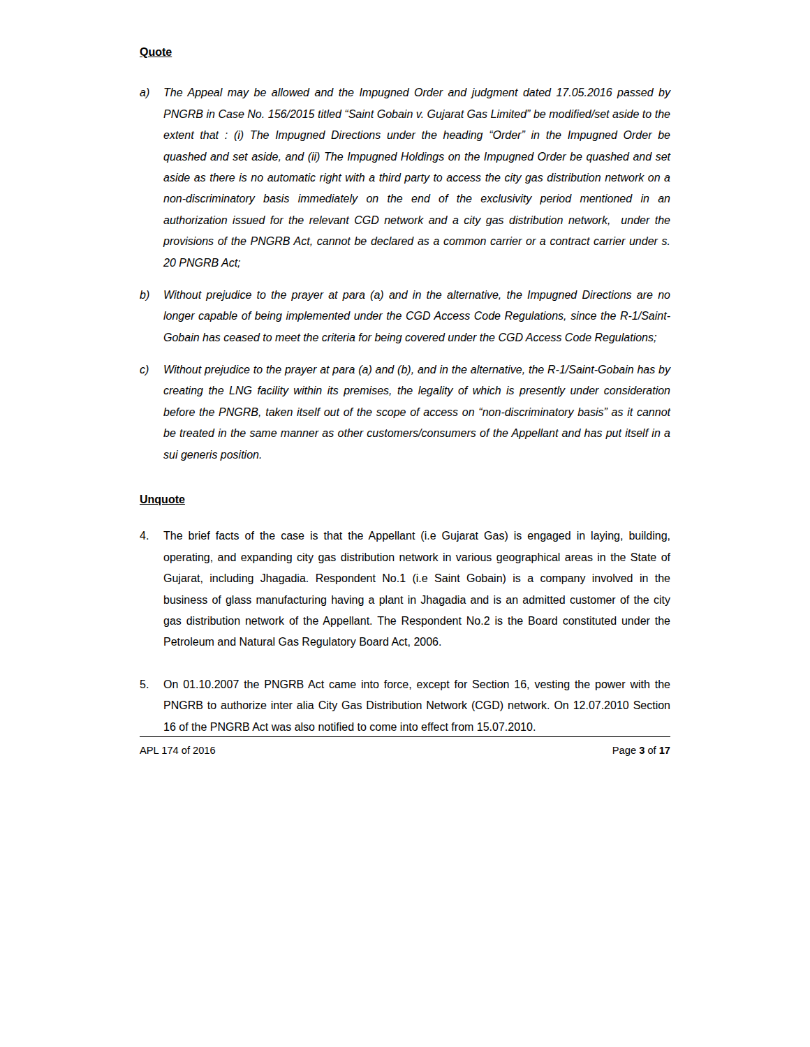Quote
a) The Appeal may be allowed and the Impugned Order and judgment dated 17.05.2016 passed by PNGRB in Case No. 156/2015 titled “Saint Gobain v. Gujarat Gas Limited” be modified/set aside to the extent that : (i) The Impugned Directions under the heading “Order” in the Impugned Order be quashed and set aside, and (ii) The Impugned Holdings on the Impugned Order be quashed and set aside as there is no automatic right with a third party to access the city gas distribution network on a non-discriminatory basis immediately on the end of the exclusivity period mentioned in an authorization issued for the relevant CGD network and a city gas distribution network, under the provisions of the PNGRB Act, cannot be declared as a common carrier or a contract carrier under s. 20 PNGRB Act;
b) Without prejudice to the prayer at para (a) and in the alternative, the Impugned Directions are no longer capable of being implemented under the CGD Access Code Regulations, since the R-1/Saint-Gobain has ceased to meet the criteria for being covered under the CGD Access Code Regulations;
c) Without prejudice to the prayer at para (a) and (b), and in the alternative, the R-1/Saint-Gobain has by creating the LNG facility within its premises, the legality of which is presently under consideration before the PNGRB, taken itself out of the scope of access on “non-discriminatory basis” as it cannot be treated in the same manner as other customers/consumers of the Appellant and has put itself in a sui generis position.
Unquote
4. The brief facts of the case is that the Appellant (i.e Gujarat Gas) is engaged in laying, building, operating, and expanding city gas distribution network in various geographical areas in the State of Gujarat, including Jhagadia. Respondent No.1 (i.e Saint Gobain) is a company involved in the business of glass manufacturing having a plant in Jhagadia and is an admitted customer of the city gas distribution network of the Appellant. The Respondent No.2 is the Board constituted under the Petroleum and Natural Gas Regulatory Board Act, 2006.
5. On 01.10.2007 the PNGRB Act came into force, except for Section 16, vesting the power with the PNGRB to authorize inter alia City Gas Distribution Network (CGD) network. On 12.07.2010 Section 16 of the PNGRB Act was also notified to come into effect from 15.07.2010.
APL 174 of 2016 Page 3 of 17